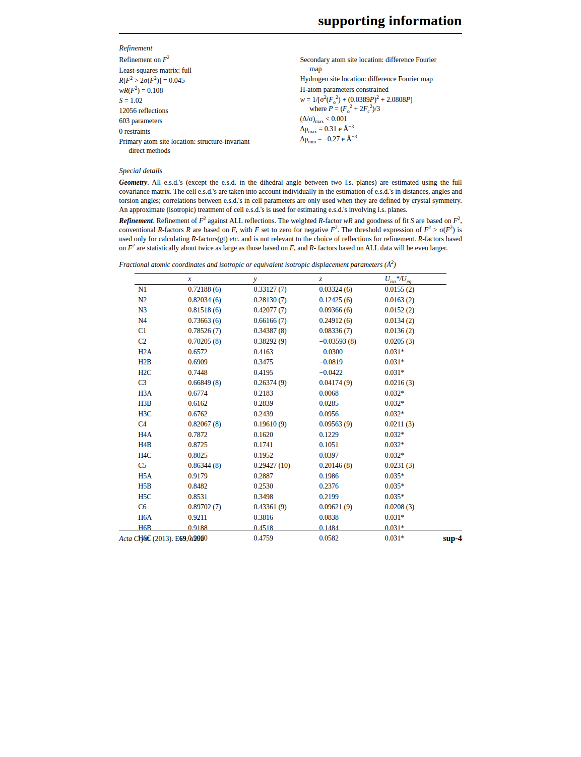supporting information
Refinement
Refinement on F2
Least-squares matrix: full
R[F2 > 2σ(F2)] = 0.045
wR(F2) = 0.108
S = 1.02
12056 reflections
603 parameters
0 restraints
Primary atom site location: structure-invariantdirect methods
Secondary atom site location: difference Fouriermap
Hydrogen site location: difference Fourier map
H-atom parameters constrained
w = 1/[σ2(Fo2) + (0.0389P)2 + 2.0808P]where P = (Fo2 + 2Fc2)/3
(Δ/σ)max < 0.001
Δρmax = 0.31 e Å−3
Δρmin = −0.27 e Å−3
Special details
Geometry. All e.s.d.'s (except the e.s.d. in the dihedral angle between two l.s. planes) are estimated using the full covariance matrix. The cell e.s.d.'s are taken into account individually in the estimation of e.s.d.'s in distances, angles and torsion angles; correlations between e.s.d.'s in cell parameters are only used when they are defined by crystal symmetry. An approximate (isotropic) treatment of cell e.s.d.'s is used for estimating e.s.d.'s involving l.s. planes.
Refinement. Refinement of F2 against ALL reflections. The weighted R-factor wR and goodness of fit S are based on F2, conventional R-factors R are based on F, with F set to zero for negative F2. The threshold expression of F2 > σ(F2) is used only for calculating R-factors(gt) etc. and is not relevant to the choice of reflections for refinement. R-factors based on F2 are statistically about twice as large as those based on F, and R- factors based on ALL data will be even larger.
Fractional atomic coordinates and isotropic or equivalent isotropic displacement parameters (Å2)
| | x | y | z | U iso */ U eq |
| --- | --- | --- | --- | --- |
| N1 | 0.72188 (6) | 0.33127 (7) | 0.03324 (6) | 0.0155 (2) |
| N2 | 0.82034 (6) | 0.28130 (7) | 0.12425 (6) | 0.0163 (2) |
| N3 | 0.81518 (6) | 0.42077 (7) | 0.09366 (6) | 0.0152 (2) |
| N4 | 0.73663 (6) | 0.66166 (7) | 0.24912 (6) | 0.0134 (2) |
| C1 | 0.78526 (7) | 0.34387 (8) | 0.08336 (7) | 0.0136 (2) |
| C2 | 0.70205 (8) | 0.38292 (9) | −0.03593 (8) | 0.0205 (3) |
| H2A | 0.6572 | 0.4163 | −0.0300 | 0.031* |
| H2B | 0.6909 | 0.3475 | −0.0819 | 0.031* |
| H2C | 0.7448 | 0.4195 | −0.0422 | 0.031* |
| C3 | 0.66849 (8) | 0.26374 (9) | 0.04174 (9) | 0.0216 (3) |
| H3A | 0.6774 | 0.2183 | 0.0068 | 0.032* |
| H3B | 0.6162 | 0.2839 | 0.0285 | 0.032* |
| H3C | 0.6762 | 0.2439 | 0.0956 | 0.032* |
| C4 | 0.82067 (8) | 0.19610 (9) | 0.09563 (9) | 0.0211 (3) |
| H4A | 0.7872 | 0.1620 | 0.1229 | 0.032* |
| H4B | 0.8725 | 0.1741 | 0.1051 | 0.032* |
| H4C | 0.8025 | 0.1952 | 0.0397 | 0.032* |
| C5 | 0.86344 (8) | 0.29427 (10) | 0.20146 (8) | 0.0231 (3) |
| H5A | 0.9179 | 0.2887 | 0.1986 | 0.035* |
| H5B | 0.8482 | 0.2530 | 0.2376 | 0.035* |
| H5C | 0.8531 | 0.3498 | 0.2199 | 0.035* |
| C6 | 0.89702 (7) | 0.43361 (9) | 0.09621 (9) | 0.0208 (3) |
| H6A | 0.9211 | 0.3816 | 0.0838 | 0.031* |
| H6B | 0.9188 | 0.4518 | 0.1484 | 0.031* |
| H6C | 0.9060 | 0.4759 | 0.0582 | 0.031* |
Acta Cryst. (2013). E69, o292
sup-4